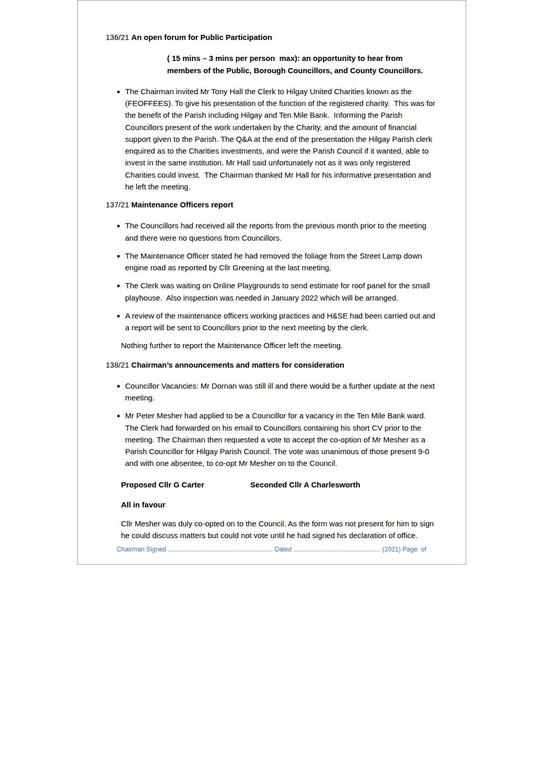136/21 An open forum for Public Participation
( 15 mins – 3 mins per person max): an opportunity to hear from members of the Public, Borough Councillors, and County Councillors.
The Chairman invited Mr Tony Hall the Clerk to Hilgay United Charities known as the (FEOFFEES). To give his presentation of the function of the registered charity. This was for the benefit of the Parish including Hilgay and Ten Mile Bank. Informing the Parish Councillors present of the work undertaken by the Charity, and the amount of financial support given to the Parish. The Q&A at the end of the presentation the Hilgay Parish clerk enquired as to the Charities investments, and were the Parish Council if it wanted, able to invest in the same institution. Mr Hall said unfortunately not as it was only registered Charities could invest. The Chairman thanked Mr Hall for his informative presentation and he left the meeting.
137/21 Maintenance Officers report
The Councillors had received all the reports from the previous month prior to the meeting and there were no questions from Councillors.
The Maintenance Officer stated he had removed the foliage from the Street Lamp down engine road as reported by Cllr Greening at the last meeting.
The Clerk was waiting on Online Playgrounds to send estimate for roof panel for the small playhouse. Also inspection was needed in January 2022 which will be arranged.
A review of the maintenance officers working practices and H&SE had been carried out and a report will be sent to Councillors prior to the next meeting by the clerk.
Nothing further to report the Maintenance Officer left the meeting.
138/21 Chairman’s announcements and matters for consideration
Councillor Vacancies: Mr Dornan was still ill and there would be a further update at the next meeting.
Mr Peter Mesher had applied to be a Councillor for a vacancy in the Ten Mile Bank ward. The Clerk had forwarded on his email to Councillors containing his short CV prior to the meeting. The Chairman then requested a vote to accept the co-option of Mr Mesher as a Parish Councillor for Hilgay Parish Council. The vote was unanimous of those present 9-0 and with one absentee, to co-opt Mr Mesher on to the Council.
Proposed Cllr G Carter Seconded Cllr A Charlesworth
All in favour
Cllr Mesher was duly co-opted on to the Council. As the form was not present for him to sign he could discuss matters but could not vote until he had signed his declaration of office.
Chairman Signed ........................................................... Dated ................................................. (2021) Page of